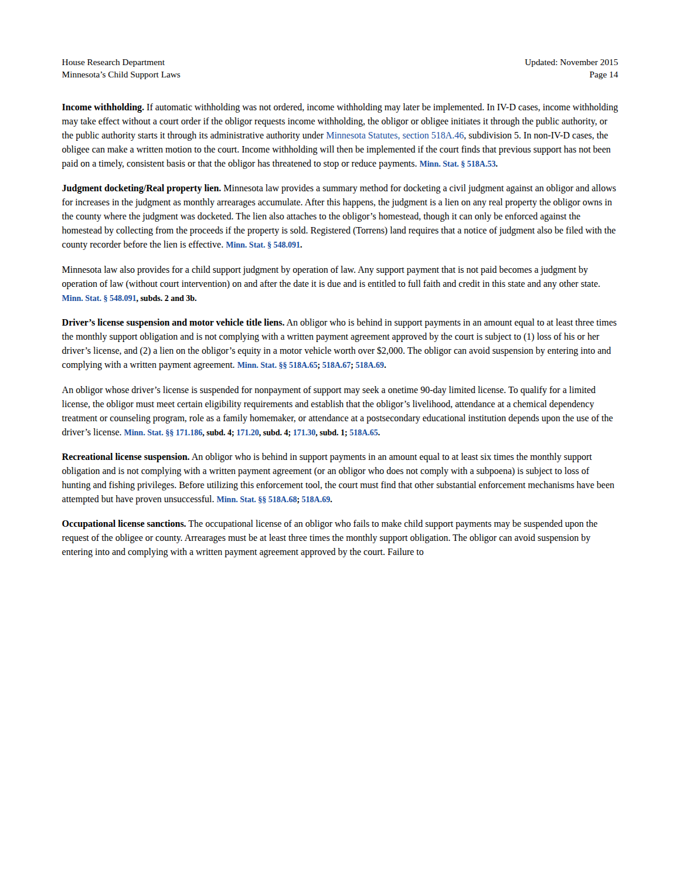House Research Department
Minnesota’s Child Support Laws
Updated: November 2015
Page 14
Income withholding. If automatic withholding was not ordered, income withholding may later be implemented. In IV-D cases, income withholding may take effect without a court order if the obligor requests income withholding, the obligor or obligee initiates it through the public authority, or the public authority starts it through its administrative authority under Minnesota Statutes, section 518A.46, subdivision 5. In non-IV-D cases, the obligee can make a written motion to the court. Income withholding will then be implemented if the court finds that previous support has not been paid on a timely, consistent basis or that the obligor has threatened to stop or reduce payments. Minn. Stat. § 518A.53.
Judgment docketing/Real property lien. Minnesota law provides a summary method for docketing a civil judgment against an obligor and allows for increases in the judgment as monthly arrearages accumulate. After this happens, the judgment is a lien on any real property the obligor owns in the county where the judgment was docketed. The lien also attaches to the obligor’s homestead, though it can only be enforced against the homestead by collecting from the proceeds if the property is sold. Registered (Torrens) land requires that a notice of judgment also be filed with the county recorder before the lien is effective. Minn. Stat. § 548.091.
Minnesota law also provides for a child support judgment by operation of law. Any support payment that is not paid becomes a judgment by operation of law (without court intervention) on and after the date it is due and is entitled to full faith and credit in this state and any other state. Minn. Stat. § 548.091, subds. 2 and 3b.
Driver’s license suspension and motor vehicle title liens. An obligor who is behind in support payments in an amount equal to at least three times the monthly support obligation and is not complying with a written payment agreement approved by the court is subject to (1) loss of his or her driver’s license, and (2) a lien on the obligor’s equity in a motor vehicle worth over $2,000. The obligor can avoid suspension by entering into and complying with a written payment agreement. Minn. Stat. §§ 518A.65; 518A.67; 518A.69.
An obligor whose driver’s license is suspended for nonpayment of support may seek a onetime 90-day limited license. To qualify for a limited license, the obligor must meet certain eligibility requirements and establish that the obligor’s livelihood, attendance at a chemical dependency treatment or counseling program, role as a family homemaker, or attendance at a postsecondary educational institution depends upon the use of the driver’s license. Minn. Stat. §§ 171.186, subd. 4; 171.20, subd. 4; 171.30, subd. 1; 518A.65.
Recreational license suspension. An obligor who is behind in support payments in an amount equal to at least six times the monthly support obligation and is not complying with a written payment agreement (or an obligor who does not comply with a subpoena) is subject to loss of hunting and fishing privileges. Before utilizing this enforcement tool, the court must find that other substantial enforcement mechanisms have been attempted but have proven unsuccessful. Minn. Stat. §§ 518A.68; 518A.69.
Occupational license sanctions. The occupational license of an obligor who fails to make child support payments may be suspended upon the request of the obligee or county. Arrearages must be at least three times the monthly support obligation. The obligor can avoid suspension by entering into and complying with a written payment agreement approved by the court. Failure to